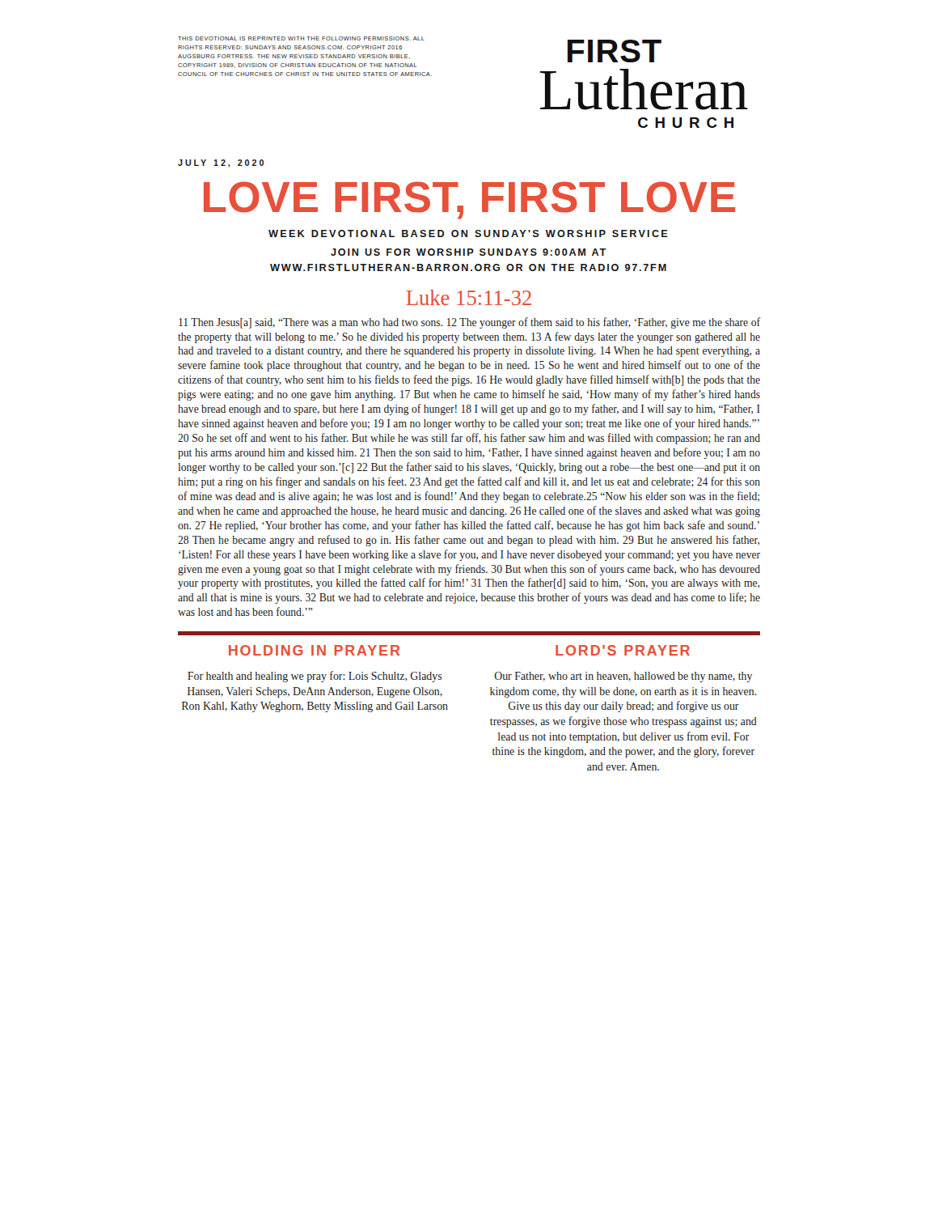This devotional is reprinted with the following permissions. All rights reserved: Sundays and Seasons.com. Copyright 2016 Augsburg Fortress. The New Revised Standard Version Bible, copyright 1989, Division of Christian Education of the National Council of the Churches of Christ in the United States of America.
FIRST Lutheran CHURCH
JULY 12, 2020
LOVE FIRST, FIRST LOVE
WEEK DEVOTIONAL BASED ON SUNDAY'S WORSHIP SERVICE
JOIN US FOR WORSHIP SUNDAYS 9:00AM AT
WWW.FIRSTLUTHERAN-BARRON.ORG OR ON THE RADIO 97.7FM
Luke 15:11-32
11 Then Jesus[a] said, “There was a man who had two sons. 12 The younger of them said to his father, ‘Father, give me the share of the property that will belong to me.’ So he divided his property between them. 13 A few days later the younger son gathered all he had and traveled to a distant country, and there he squandered his property in dissolute living. 14 When he had spent everything, a severe famine took place throughout that country, and he began to be in need. 15 So he went and hired himself out to one of the citizens of that country, who sent him to his fields to feed the pigs. 16 He would gladly have filled himself with[b] the pods that the pigs were eating; and no one gave him anything. 17 But when he came to himself he said, ‘How many of my father’s hired hands have bread enough and to spare, but here I am dying of hunger! 18 I will get up and go to my father, and I will say to him, “Father, I have sinned against heaven and before you; 19 I am no longer worthy to be called your son; treat me like one of your hired hands.”’ 20 So he set off and went to his father. But while he was still far off, his father saw him and was filled with compassion; he ran and put his arms around him and kissed him. 21 Then the son said to him, ‘Father, I have sinned against heaven and before you; I am no longer worthy to be called your son.’[c] 22 But the father said to his slaves, ‘Quickly, bring out a robe—the best one—and put it on him; put a ring on his finger and sandals on his feet. 23 And get the fatted calf and kill it, and let us eat and celebrate; 24 for this son of mine was dead and is alive again; he was lost and is found!’ And they began to celebrate.25 “Now his elder son was in the field; and when he came and approached the house, he heard music and dancing. 26 He called one of the slaves and asked what was going on. 27 He replied, ‘Your brother has come, and your father has killed the fatted calf, because he has got him back safe and sound.’ 28 Then he became angry and refused to go in. His father came out and began to plead with him. 29 But he answered his father, ‘Listen! For all these years I have been working like a slave for you, and I have never disobeyed your command; yet you have never given me even a young goat so that I might celebrate with my friends. 30 But when this son of yours came back, who has devoured your property with prostitutes, you killed the fatted calf for him!’ 31 Then the father[d] said to him, ‘Son, you are always with me, and all that is mine is yours. 32 But we had to celebrate and rejoice, because this brother of yours was dead and has come to life; he was lost and has been found.’”
HOLDING IN PRAYER
For health and healing we pray for: Lois Schultz, Gladys Hansen, Valeri Scheps, DeAnn Anderson, Eugene Olson, Ron Kahl, Kathy Weghorn, Betty Missling and Gail Larson
LORD'S PRAYER
Our Father, who art in heaven, hallowed be thy name, thy kingdom come, thy will be done, on earth as it is in heaven. Give us this day our daily bread; and forgive us our trespasses, as we forgive those who trespass against us; and lead us not into temptation, but deliver us from evil. For thine is the kingdom, and the power, and the glory, forever and ever. Amen.